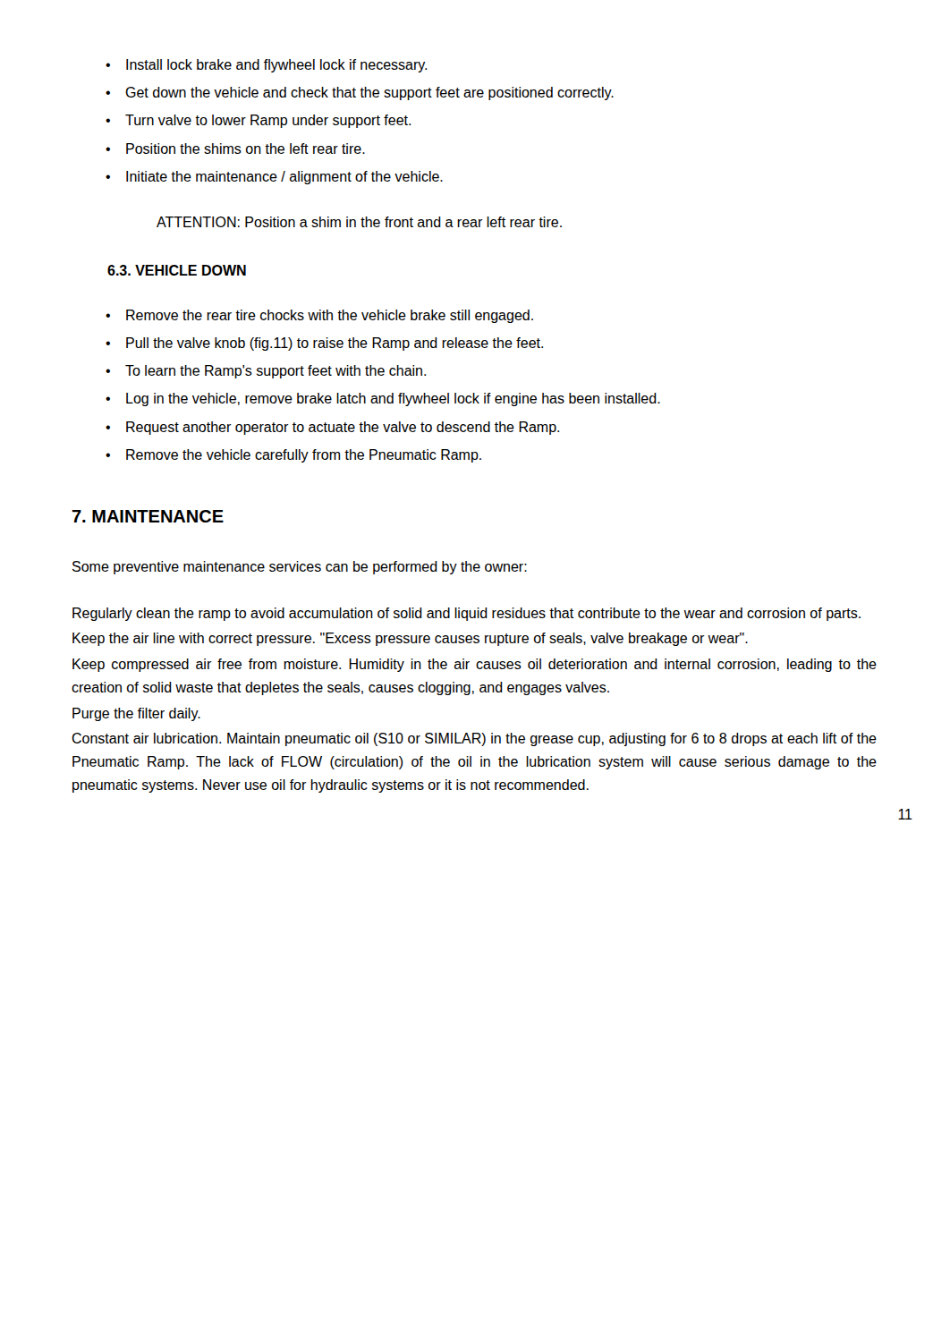Install lock brake and flywheel lock if necessary.
Get down the vehicle and check that the support feet are positioned correctly.
Turn valve to lower Ramp under support feet.
Position the shims on the left rear tire.
Initiate the maintenance / alignment of the vehicle.
ATTENTION: Position a shim in the front and a rear left rear tire.
6.3. VEHICLE DOWN
Remove the rear tire chocks with the vehicle brake still engaged.
Pull the valve knob (fig.11) to raise the Ramp and release the feet.
To learn the Ramp's support feet with the chain.
Log in the vehicle, remove brake latch and flywheel lock if engine has been installed.
Request another operator to actuate the valve to descend the Ramp.
Remove the vehicle carefully from the Pneumatic Ramp.
7. MAINTENANCE
Some preventive maintenance services can be performed by the owner:
Regularly clean the ramp to avoid accumulation of solid and liquid residues that contribute to the wear and corrosion of parts.
Keep the air line with correct pressure. "Excess pressure causes rupture of seals, valve breakage or wear".
Keep compressed air free from moisture. Humidity in the air causes oil deterioration and internal corrosion, leading to the creation of solid waste that depletes the seals, causes clogging, and engages valves.
Purge the filter daily.
Constant air lubrication. Maintain pneumatic oil (S10 or SIMILAR) in the grease cup, adjusting for 6 to 8 drops at each lift of the Pneumatic Ramp. The lack of FLOW (circulation) of the oil in the lubrication system will cause serious damage to the pneumatic systems. Never use oil for hydraulic systems or it is not recommended.
11